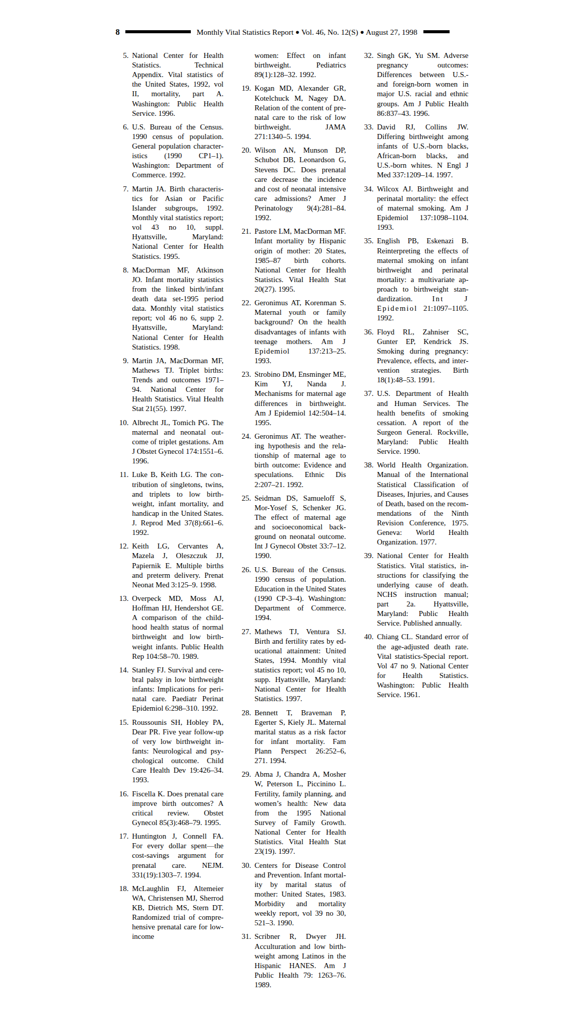8 Monthly Vital Statistics Report ● Vol. 46, No. 12(S) ● August 27, 1998
5. National Center for Health Statistics. Technical Appendix. Vital statistics of the United States, 1992, vol II, mortality, part A. Washington: Public Health Service. 1996.
6. U.S. Bureau of the Census. 1990 census of population. General population characteristics (1990 CP1–1). Washington: Department of Commerce. 1992.
7. Martin JA. Birth characteristics for Asian or Pacific Islander subgroups, 1992. Monthly vital statistics report; vol 43 no 10, suppl. Hyattsville, Maryland: National Center for Health Statistics. 1995.
8. MacDorman MF, Atkinson JO. Infant mortality statistics from the linked birth/infant death data set-1995 period data. Monthly vital statistics report; vol 46 no 6, supp 2. Hyattsville, Maryland: National Center for Health Statistics. 1998.
9. Martin JA, MacDorman MF, Mathews TJ. Triplet births: Trends and outcomes 1971–94. National Center for Health Statistics. Vital Health Stat 21(55). 1997.
10. Albrecht JL, Tomich PG. The maternal and neonatal outcome of triplet gestations. Am J Obstet Gynecol 174:1551–6. 1996.
11. Luke B, Keith LG. The contribution of singletons, twins, and triplets to low birthweight, infant mortality, and handicap in the United States. J. Reprod Med 37(8):661–6. 1992.
12. Keith LG, Cervantes A, Mazela J, Oleszczuk JJ, Papiernik E. Multiple births and preterm delivery. Prenat Neonat Med 3:125–9. 1998.
13. Overpeck MD, Moss AJ, Hoffman HJ, Hendershot GE. A comparison of the childhood health status of normal birthweight and low birthweight infants. Public Health Rep 104:58–70. 1989.
14. Stanley FJ. Survival and cerebral palsy in low birthweight infants: Implications for perinatal care. Paediatr Perinat Epidemiol 6:298–310. 1992.
15. Roussounis SH, Hobley PA, Dear PR. Five year follow-up of very low birthweight infants: Neurological and psychological outcome. Child Care Health Dev 19:426–34. 1993.
16. Fiscella K. Does prenatal care improve birth outcomes? A critical review. Obstet Gynecol 85(3):468–79. 1995.
17. Huntington J, Connell FA. For every dollar spent—the cost-savings argument for prenatal care. NEJM. 331(19):1303–7. 1994.
18. McLaughlin FJ, Altemeier WA, Christensen MJ, Sherrod KB, Dietrich MS, Stern DT. Randomized trial of comprehensive prenatal care for low-income
women: Effect on infant birthweight. Pediatrics 89(1):128–32. 1992.
19. Kogan MD, Alexander GR, Kotelchuck M, Nagey DA. Relation of the content of prenatal care to the risk of low birthweight. JAMA 271:1340–5. 1994.
20. Wilson AN, Munson DP, Schubot DB, Leonardson G, Stevens DC. Does prenatal care decrease the incidence and cost of neonatal intensive care admissions? Amer J Perinatology 9(4):281–84. 1992.
21. Pastore LM, MacDorman MF. Infant mortality by Hispanic origin of mother: 20 States, 1985–87 birth cohorts. National Center for Health Statistics. Vital Health Stat 20(27). 1995.
22. Geronimus AT, Korenman S. Maternal youth or family background? On the health disadvantages of infants with teenage mothers. Am J Epidemiol 137:213–25. 1993.
23. Strobino DM, Ensminger ME, Kim YJ, Nanda J. Mechanisms for maternal age differences in birthweight. Am J Epidemiol 142:504–14. 1995.
24. Geronimus AT. The weathering hypothesis and the relationship of maternal age to birth outcome: Evidence and speculations. Ethnic Dis 2:207–21. 1992.
25. Seidman DS, Samueloff S, Mor-Yosef S, Schenker JG. The effect of maternal age and socioeconomical background on neonatal outcome. Int J Gynecol Obstet 33:7–12. 1990.
26. U.S. Bureau of the Census. 1990 census of population. Education in the United States (1990 CP-3–4). Washington: Department of Commerce. 1994.
27. Mathews TJ, Ventura SJ. Birth and fertility rates by educational attainment: United States, 1994. Monthly vital statistics report; vol 45 no 10, supp. Hyattsville, Maryland: National Center for Health Statistics. 1997.
28. Bennett T, Braveman P, Egerter S, Kiely JL. Maternal marital status as a risk factor for infant mortality. Fam Plann Perspect 26:252–6, 271. 1994.
29. Abma J, Chandra A, Mosher W, Peterson L, Piccinino L. Fertility, family planning, and women’s health: New data from the 1995 National Survey of Family Growth. National Center for Health Statistics. Vital Health Stat 23(19). 1997.
30. Centers for Disease Control and Prevention. Infant mortality by marital status of mother: United States, 1983. Morbidity and mortality weekly report, vol 39 no 30, 521–3. 1990.
31. Scribner R, Dwyer JH. Acculturation and low birthweight among Latinos in the Hispanic HANES. Am J Public Health 79: 1263–76. 1989.
32. Singh GK, Yu SM. Adverse pregnancy outcomes: Differences between U.S.- and foreign-born women in major U.S. racial and ethnic groups. Am J Public Health 86:837–43. 1996.
33. David RJ, Collins JW. Differing birthweight among infants of U.S.-born blacks, African-born blacks, and U.S.-born whites. N Engl J Med 337:1209–14. 1997.
34. Wilcox AJ. Birthweight and perinatal mortality: the effect of maternal smoking. Am J Epidemiol 137:1098–1104. 1993.
35. English PB, Eskenazi B. Reinterpreting the effects of maternal smoking on infant birthweight and perinatal mortality: a multivariate approach to birthweight standardization. Int J Epidemiol 21:1097–1105. 1992.
36. Floyd RL, Zahniser SC, Gunter EP, Kendrick JS. Smoking during pregnancy: Prevalence, effects, and intervention strategies. Birth 18(1):48–53. 1991.
37. U.S. Department of Health and Human Services. The health benefits of smoking cessation. A report of the Surgeon General. Rockville, Maryland: Public Health Service. 1990.
38. World Health Organization. Manual of the International Statistical Classification of Diseases, Injuries, and Causes of Death, based on the recommendations of the Ninth Revision Conference, 1975. Geneva: World Health Organization. 1977.
39. National Center for Health Statistics. Vital statistics, instructions for classifying the underlying cause of death. NCHS instruction manual; part 2a. Hyattsville, Maryland: Public Health Service. Published annually.
40. Chiang CL. Standard error of the age-adjusted death rate. Vital statistics-Special report. Vol 47 no 9. National Center for Health Statistics. Washington: Public Health Service. 1961.